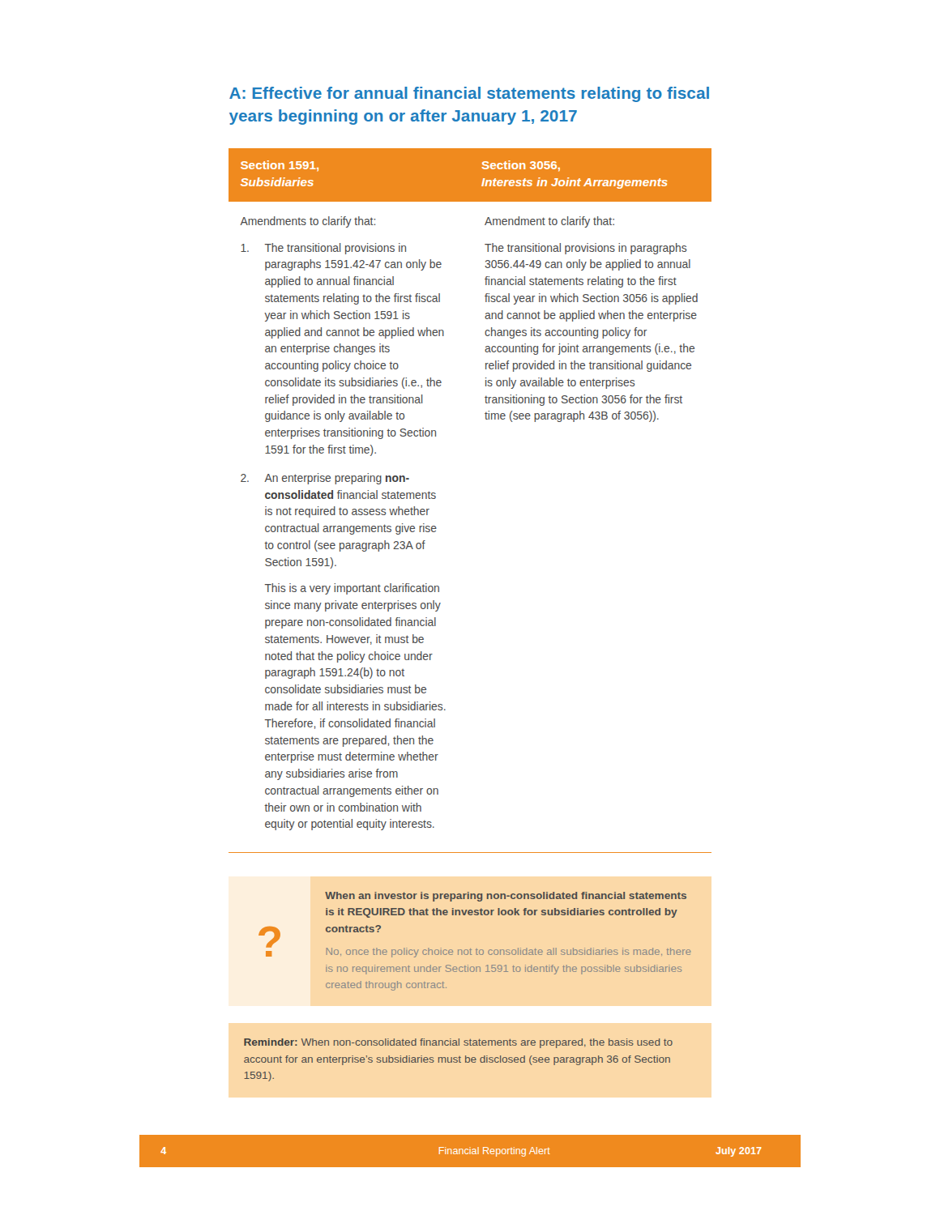A: Effective for annual financial statements relating to fiscal
years beginning on or after January 1, 2017
| Section 1591, Subsidiaries | Section 3056, Interests in Joint Arrangements |
| --- | --- |
| Amendments to clarify that: The transitional provisions in paragraphs 1591.42-47 can only be applied to annual financial statements relating to the first fiscal year in which Section 1591 is applied and cannot be applied when an enterprise changes its accounting policy choice to consolidate its subsidiaries (i.e., the relief provided in the transitional guidance is only available to enterprises transitioning to Section 1591 for the first time). An enterprise preparing non-consolidated financial statements is not required to assess whether contractual arrangements give rise to control (see paragraph 23A of Section 1591). This is a very important clarification since many private enterprises only prepare non-consolidated financial statements. However, it must be noted that the policy choice under paragraph 1591.24(b) to not consolidate subsidiaries must be made for all interests in subsidiaries. Therefore, if consolidated financial statements are prepared, then the enterprise must determine whether any subsidiaries arise from contractual arrangements either on their own or in combination with equity or potential equity interests. | Amendment to clarify that: The transitional provisions in paragraphs 3056.44-49 can only be applied to annual financial statements relating to the first fiscal year in which Section 3056 is applied and cannot be applied when the enterprise changes its accounting policy for accounting for joint arrangements (i.e., the relief provided in the transitional guidance is only available to enterprises transitioning to Section 3056 for the first time (see paragraph 43B of 3056)). |
?
When an investor is preparing non-consolidated financial statements is it required that the investor look for subsidiaries controlled by contracts?
No, once the policy choice not to consolidate all subsidiaries is made, there is no requirement under Section 1591 to identify the possible subsidiaries created through contract.
Reminder: When non-consolidated financial statements are prepared, the basis used to account for an enterprise’s subsidiaries must be disclosed (see paragraph 36 of Section 1591).
4
Financial Reporting Alert July 2017